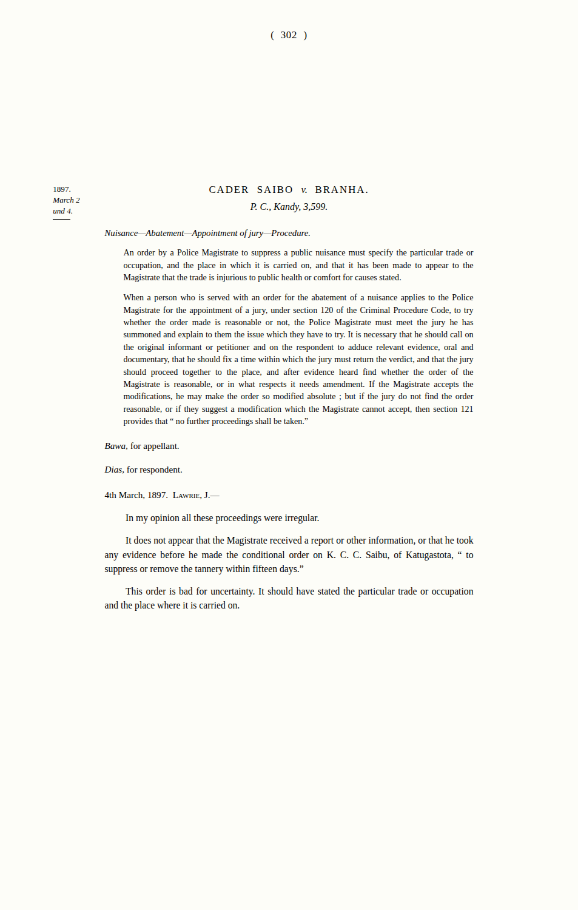( 302 )
1897.
March 2
und 4.
CADER SAIBO v. BRANHA.
P. C., Kandy, 3,599.
Nuisance—Abatement—Appointment of jury—Procedure.
An order by a Police Magistrate to suppress a public nuisance must specify the particular trade or occupation, and the place in which it is carried on, and that it has been made to appear to the Magistrate that the trade is injurious to public health or comfort for causes stated.
When a person who is served with an order for the abatement of a nuisance applies to the Police Magistrate for the appointment of a jury, under section 120 of the Criminal Procedure Code, to try whether the order made is reasonable or not, the Police Magistrate must meet the jury he has summoned and explain to them the issue which they have to try. It is necessary that he should call on the original informant or petitioner and on the respondent to adduce relevant evidence, oral and documentary, that he should fix a time within which the jury must return the verdict, and that the jury should proceed together to the place, and after evidence heard find whether the order of the Magistrate is reasonable, or in what respects it needs amendment. If the Magistrate accepts the modifications, he may make the order so modified absolute ; but if the jury do not find the order reasonable, or if they suggest a modification which the Magistrate cannot accept, then section 121 provides that “ no further proceedings shall be taken.”
Bawa, for appellant.
Dias, for respondent.
4th March, 1897. Lawrie, J.—
In my opinion all these proceedings were irregular.
It does not appear that the Magistrate received a report or other information, or that he took any evidence before he made the conditional order on K. C. C. Saibu, of Katugastota, “ to suppress or remove the tannery within fifteen days.”
This order is bad for uncertainty. It should have stated the particular trade or occupation and the place where it is carried on.